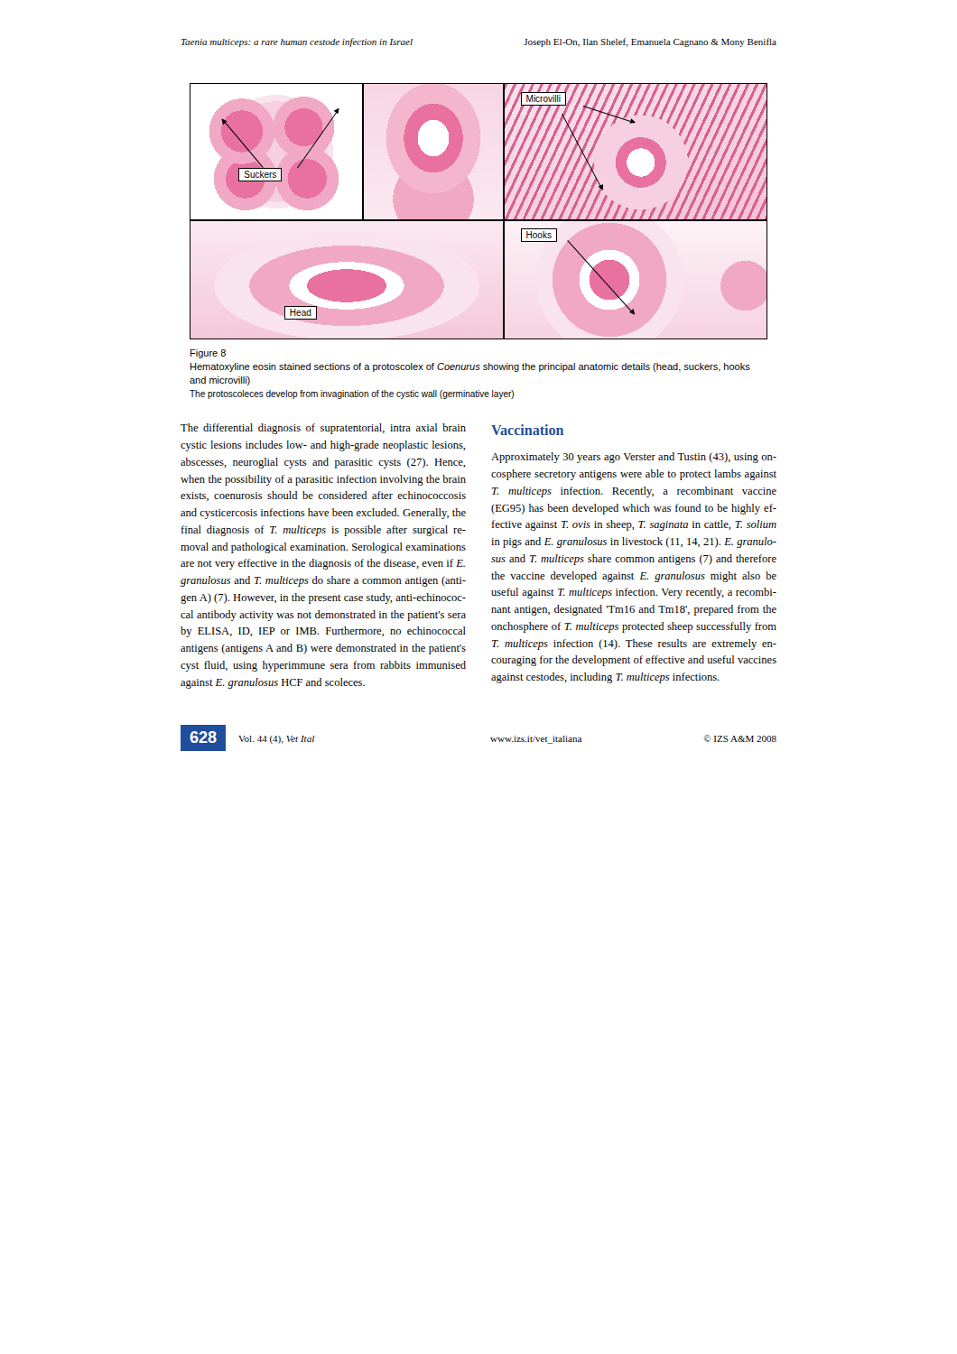Taenia multiceps: a rare human cestode infection in Israel
Joseph El-On, Ilan Shelef, Emanuela Cagnano & Mony Benifla
Suckers
Microvilli
Head
Hooks
Figure 8 Hematoxyline eosin stained sections of a protoscolex of Coenurus showing the principal anatomic details (head, suckers, hooks and microvilli)
The protoscoleces develop from invagination of the cystic wall (germinative layer)
The differential diagnosis of supratentorial, intra axial brain cystic lesions includes low- and high-grade neoplastic lesions, abscesses, neuroglial cysts and parasitic cysts (27). Hence, when the possibility of a parasitic infection involving the brain exists, coenurosis should be considered after echinococcosis and cysticercosis infections have been excluded. Generally, the final diagnosis of T. multiceps is possible after surgical removal and pathological examination. Serological examinations are not very effective in the diagnosis of the disease, even if E. granulosus and T. multiceps do share a common antigen (antigen A) (7). However, in the present case study, anti-echinococcal antibody activity was not demonstrated in the patient's sera by ELISA, ID, IEP or IMB. Furthermore, no echinococcal antigens (antigens A and B) were demonstrated in the patient's cyst fluid, using hyperimmune sera from rabbits immunised against E. granulosus HCF and scoleces.
Vaccination
Approximately 30 years ago Verster and Tustin (43), using oncosphere secretory antigens were able to protect lambs against T. multiceps infection. Recently, a recombinant vaccine (EG95) has been developed which was found to be highly effective against T. ovis in sheep, T. saginata in cattle, T. solium in pigs and E. granulosus in livestock (11, 14, 21). E. granulosus and T. multiceps share common antigens (7) and therefore the vaccine developed against E. granulosus might also be useful against T. multiceps infection. Very recently, a recombinant antigen, designated 'Tm16 and Tm18', prepared from the onchosphere of T. multiceps protected sheep successfully from T. multiceps infection (14). These results are extremely encouraging for the development of effective and useful vaccines against cestodes, including T. multiceps infections.
628
Vol. 44 (4), Vet Ital
www.izs.it/vet_italiana
© IZS A&M 2008